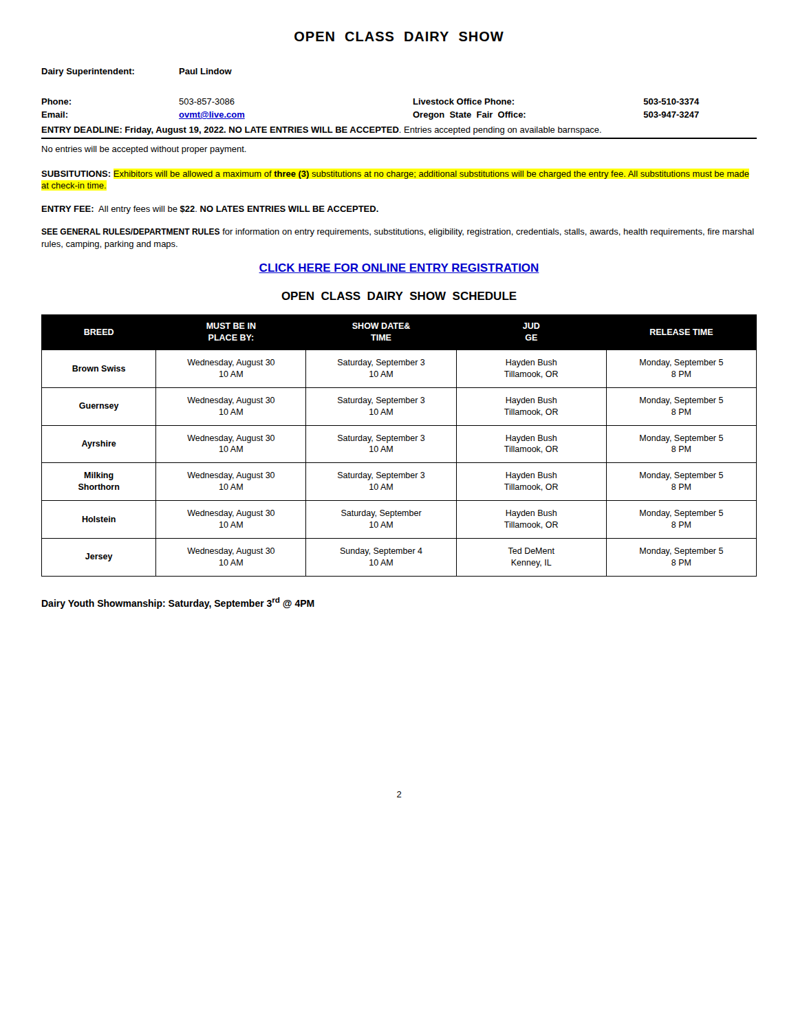OPEN CLASS DAIRY SHOW
Dairy Superintendent: Paul Lindow
| Phone: | 503-857-3086 | Livestock Office Phone: | 503-510-3374 |
| Email: | ovmt@live.com | Oregon State Fair Office: | 503-947-3247 |
ENTRY DEADLINE: Friday, August 19, 2022. NO LATE ENTRIES WILL BE ACCEPTED. Entries accepted pending on available barnspace.
No entries will be accepted without proper payment.
SUBSITUTIONS: Exhibitors will be allowed a maximum of three (3) substitutions at no charge; additional substitutions will be charged the entry fee. All substitutions must be made at check-in time.
ENTRY FEE: All entry fees will be $22. NO LATES ENTRIES WILL BE ACCEPTED.
SEE GENERAL RULES/DEPARTMENT RULES for information on entry requirements, substitutions, eligibility, registration, credentials, stalls, awards, health requirements, fire marshal rules, camping, parking and maps.
CLICK HERE FOR ONLINE ENTRY REGISTRATION
OPEN CLASS DAIRY SHOW SCHEDULE
| BREED | MUST BE IN PLACE BY: | SHOW DATE& TIME | JUD GE | RELEASE TIME |
| --- | --- | --- | --- | --- |
| Brown Swiss | Wednesday, August 30 10 AM | Saturday, September 3 10 AM | Hayden Bush Tillamook, OR | Monday, September 5 8 PM |
| Guernsey | Wednesday, August 30 10 AM | Saturday, September 3 10 AM | Hayden Bush Tillamook, OR | Monday, September 5 8 PM |
| Ayrshire | Wednesday, August 30 10 AM | Saturday, September 3 10 AM | Hayden Bush Tillamook, OR | Monday, September 5 8 PM |
| Milking Shorthorn | Wednesday, August 30 10 AM | Saturday, September 3 10 AM | Hayden Bush Tillamook, OR | Monday, September 5 8 PM |
| Holstein | Wednesday, August 30 10 AM | Saturday, September 10 AM | Hayden Bush Tillamook, OR | Monday, September 5 8 PM |
| Jersey | Wednesday, August 30 10 AM | Sunday, September 4 10 AM | Ted DeMent Kenney, IL | Monday, September 5 8 PM |
Dairy Youth Showmanship: Saturday, September 3rd @ 4PM
2